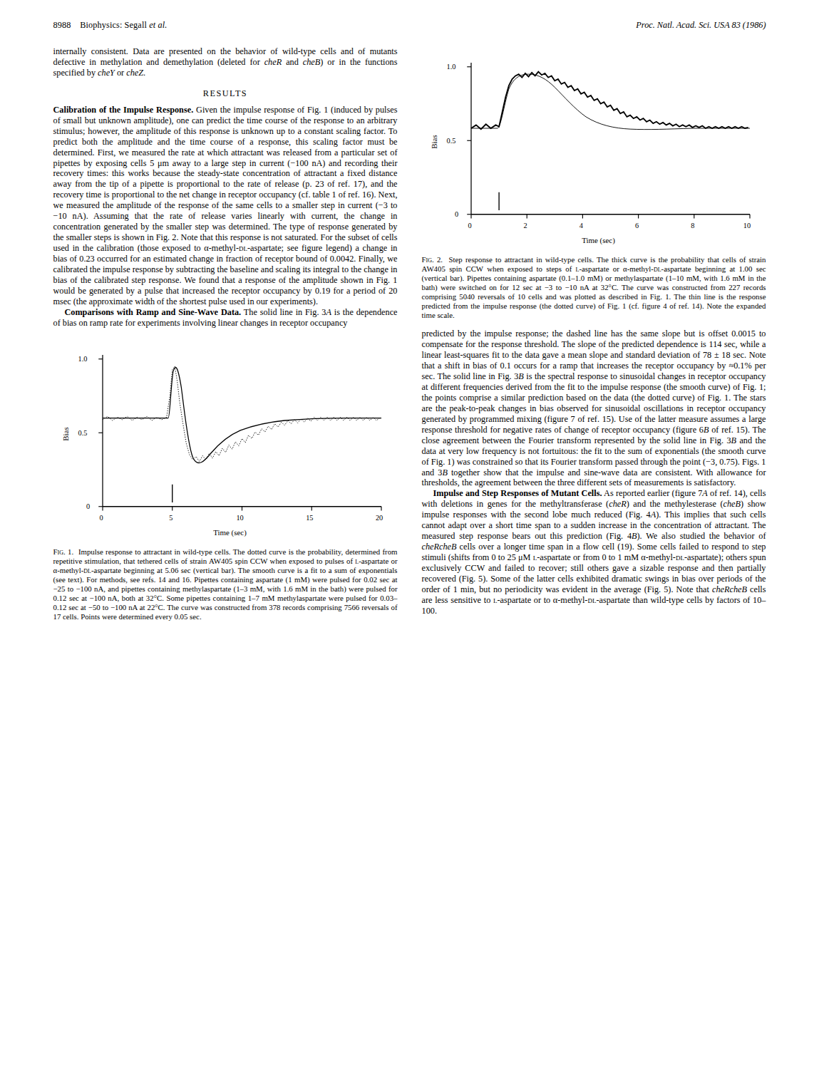8988 Biophysics: Segall et al.
Proc. Natl. Acad. Sci. USA 83 (1986)
internally consistent. Data are presented on the behavior of wild-type cells and of mutants defective in methylation and demethylation (deleted for cheR and cheB) or in the functions specified by cheY or cheZ.
Results
Calibration of the Impulse Response. Given the impulse response of Fig. 1 (induced by pulses of small but unknown amplitude), one can predict the time course of the response to an arbitrary stimulus; however, the amplitude of this response is unknown up to a constant scaling factor. To predict both the amplitude and the time course of a response, this scaling factor must be determined. First, we measured the rate at which attractant was released from a particular set of pipettes by exposing cells 5 μm away to a large step in current (−100 nA) and recording their recovery times: this works because the steady-state concentration of attractant a fixed distance away from the tip of a pipette is proportional to the rate of release (p. 23 of ref. 17), and the recovery time is proportional to the net change in receptor occupancy (cf. table 1 of ref. 16). Next, we measured the amplitude of the response of the same cells to a smaller step in current (−3 to −10 nA). Assuming that the rate of release varies linearly with current, the change in concentration generated by the smaller step was determined. The type of response generated by the smaller steps is shown in Fig. 2. Note that this response is not saturated. For the subset of cells used in the calibration (those exposed to α-methyl-dl-aspartate; see figure legend) a change in bias of 0.23 occurred for an estimated change in fraction of receptor bound of 0.0042. Finally, we calibrated the impulse response by subtracting the baseline and scaling its integral to the change in bias of the calibrated step response. We found that a response of the amplitude shown in Fig. 1 would be generated by a pulse that increased the receptor occupancy by 0.19 for a period of 20 msec (the approximate width of the shortest pulse used in our experiments).
Comparisons with Ramp and Sine-Wave Data. The solid line in Fig. 3A is the dependence of bias on ramp rate for experiments involving linear changes in receptor occupancy
1.0 0.5 0 0 5 10 15 20 Time (sec) Bias
Fig. 1. Impulse response to attractant in wild-type cells. The dotted curve is the probability, determined from repetitive stimulation, that tethered cells of strain AW405 spin CCW when exposed to pulses of l-aspartate or α-methyl-dl-aspartate beginning at 5.06 sec (vertical bar). The smooth curve is a fit to a sum of exponentials (see text). For methods, see refs. 14 and 16. Pipettes containing aspartate (1 mM) were pulsed for 0.02 sec at −25 to −100 nA, and pipettes containing methylaspartate (1–3 mM, with 1.6 mM in the bath) were pulsed for 0.12 sec at −100 nA, both at 32°C. Some pipettes containing 1–7 mM methylaspartate were pulsed for 0.03–0.12 sec at −50 to −100 nA at 22°C. The curve was constructed from 378 records comprising 7566 reversals of 17 cells. Points were determined every 0.05 sec.
1.0 0.5 0 0 2 4 6 8 10 Time (sec) Bias
Fig. 2. Step response to attractant in wild-type cells. The thick curve is the probability that cells of strain AW405 spin CCW when exposed to steps of l-aspartate or α-methyl-dl-aspartate beginning at 1.00 sec (vertical bar). Pipettes containing aspartate (0.1–1.0 mM) or methylaspartate (1–10 mM, with 1.6 mM in the bath) were switched on for 12 sec at −3 to −10 nA at 32°C. The curve was constructed from 227 records comprising 5040 reversals of 10 cells and was plotted as described in Fig. 1. The thin line is the response predicted from the impulse response (the dotted curve) of Fig. 1 (cf. figure 4 of ref. 14). Note the expanded time scale.
predicted by the impulse response; the dashed line has the same slope but is offset 0.0015 to compensate for the response threshold. The slope of the predicted dependence is 114 sec, while a linear least-squares fit to the data gave a mean slope and standard deviation of 78 ± 18 sec. Note that a shift in bias of 0.1 occurs for a ramp that increases the receptor occupancy by ≈0.1% per sec. The solid line in Fig. 3B is the spectral response to sinusoidal changes in receptor occupancy at different frequencies derived from the fit to the impulse response (the smooth curve) of Fig. 1; the points comprise a similar prediction based on the data (the dotted curve) of Fig. 1. The stars are the peak-to-peak changes in bias observed for sinusoidal oscillations in receptor occupancy generated by programmed mixing (figure 7 of ref. 15). Use of the latter measure assumes a large response threshold for negative rates of change of receptor occupancy (figure 6B of ref. 15). The close agreement between the Fourier transform represented by the solid line in Fig. 3B and the data at very low frequency is not fortuitous: the fit to the sum of exponentials (the smooth curve of Fig. 1) was constrained so that its Fourier transform passed through the point (−3, 0.75). Figs. 1 and 3B together show that the impulse and sine-wave data are consistent. With allowance for thresholds, the agreement between the three different sets of measurements is satisfactory.
Impulse and Step Responses of Mutant Cells. As reported earlier (figure 7A of ref. 14), cells with deletions in genes for the methyltransferase (cheR) and the methylesterase (cheB) show impulse responses with the second lobe much reduced (Fig. 4A). This implies that such cells cannot adapt over a short time span to a sudden increase in the concentration of attractant. The measured step response bears out this prediction (Fig. 4B). We also studied the behavior of cheRcheB cells over a longer time span in a flow cell (19). Some cells failed to respond to step stimuli (shifts from 0 to 25 μM l-aspartate or from 0 to 1 mM α-methyl-dl-aspartate); others spun exclusively CCW and failed to recover; still others gave a sizable response and then partially recovered (Fig. 5). Some of the latter cells exhibited dramatic swings in bias over periods of the order of 1 min, but no periodicity was evident in the average (Fig. 5). Note that cheRcheB cells are less sensitive to l-aspartate or to α-methyl-dl-aspartate than wild-type cells by factors of 10–100.